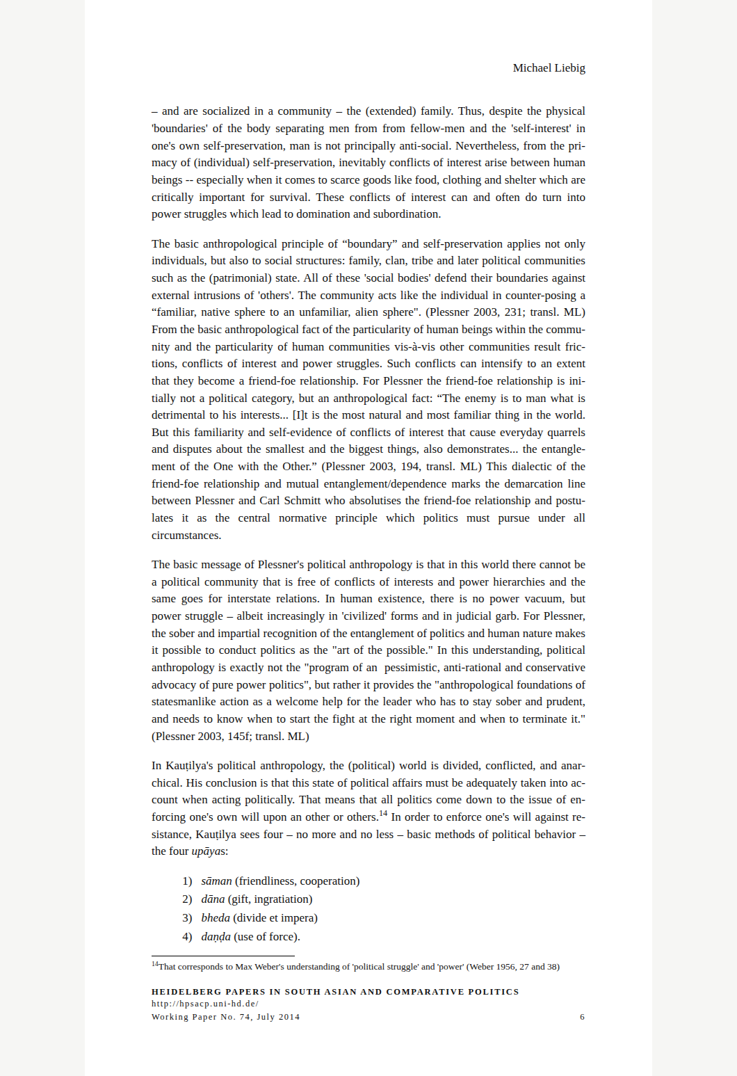Michael Liebig
– and are socialized in a community – the (extended) family. Thus, despite the physical 'boundaries' of the body separating men from from fellow-men and the 'self-interest' in one's own self-preservation, man is not principally anti-social. Nevertheless, from the primacy of (individual) self-preservation, inevitably conflicts of interest arise between human beings -- especially when it comes to scarce goods like food, clothing and shelter which are critically important for survival. These conflicts of interest can and often do turn into power struggles which lead to domination and subordination.
The basic anthropological principle of “boundary” and self-preservation applies not only individuals, but also to social structures: family, clan, tribe and later political communities such as the (patrimonial) state. All of these 'social bodies' defend their boundaries against external intrusions of 'others'. The community acts like the individual in counter-posing a “familiar, native sphere to an unfamiliar, alien sphere". (Plessner 2003, 231; transl. ML) From the basic anthropological fact of the particularity of human beings within the community and the particularity of human communities vis-à-vis other communities result frictions, conflicts of interest and power struggles. Such conflicts can intensify to an extent that they become a friend-foe relationship. For Plessner the friend-foe relationship is initially not a political category, but an anthropological fact: “The enemy is to man what is detrimental to his interests... [I]t is the most natural and most familiar thing in the world. But this familiarity and self-evidence of conflicts of interest that cause everyday quarrels and disputes about the smallest and the biggest things, also demonstrates... the entanglement of the One with the Other.” (Plessner 2003, 194, transl. ML) This dialectic of the friend-foe relationship and mutual entanglement/dependence marks the demarcation line between Plessner and Carl Schmitt who absolutises the friend-foe relationship and postulates it as the central normative principle which politics must pursue under all circumstances.
The basic message of Plessner's political anthropology is that in this world there cannot be a political community that is free of conflicts of interests and power hierarchies and the same goes for interstate relations. In human existence, there is no power vacuum, but power struggle – albeit increasingly in 'civilized' forms and in judicial garb. For Plessner, the sober and impartial recognition of the entanglement of politics and human nature makes it possible to conduct politics as the "art of the possible." In this understanding, political anthropology is exactly not the "program of an pessimistic, anti-rational and conservative advocacy of pure power politics", but rather it provides the "anthropological foundations of statesmanlike action as a welcome help for the leader who has to stay sober and prudent, and needs to know when to start the fight at the right moment and when to terminate it." (Plessner 2003, 145f; transl. ML)
In Kauṭilya's political anthropology, the (political) world is divided, conflicted, and anarchical. His conclusion is that this state of political affairs must be adequately taken into account when acting politically. That means that all politics come down to the issue of enforcing one's own will upon an other or others.14 In order to enforce one's will against resistance, Kauṭilya sees four – no more and no less – basic methods of political behavior – the four upāyas:
1) sāman (friendliness, cooperation)
2) dāna (gift, ingratiation)
3) bheda (divide et impera)
4) daṇḍa (use of force).
14That corresponds to Max Weber's understanding of 'political struggle' and 'power' (Weber 1956, 27 and 38)
Heidelberg Papers in South Asian and Comparative Politics
http://hpsacp.uni-hd.de/
Working Paper No. 74, July 20146